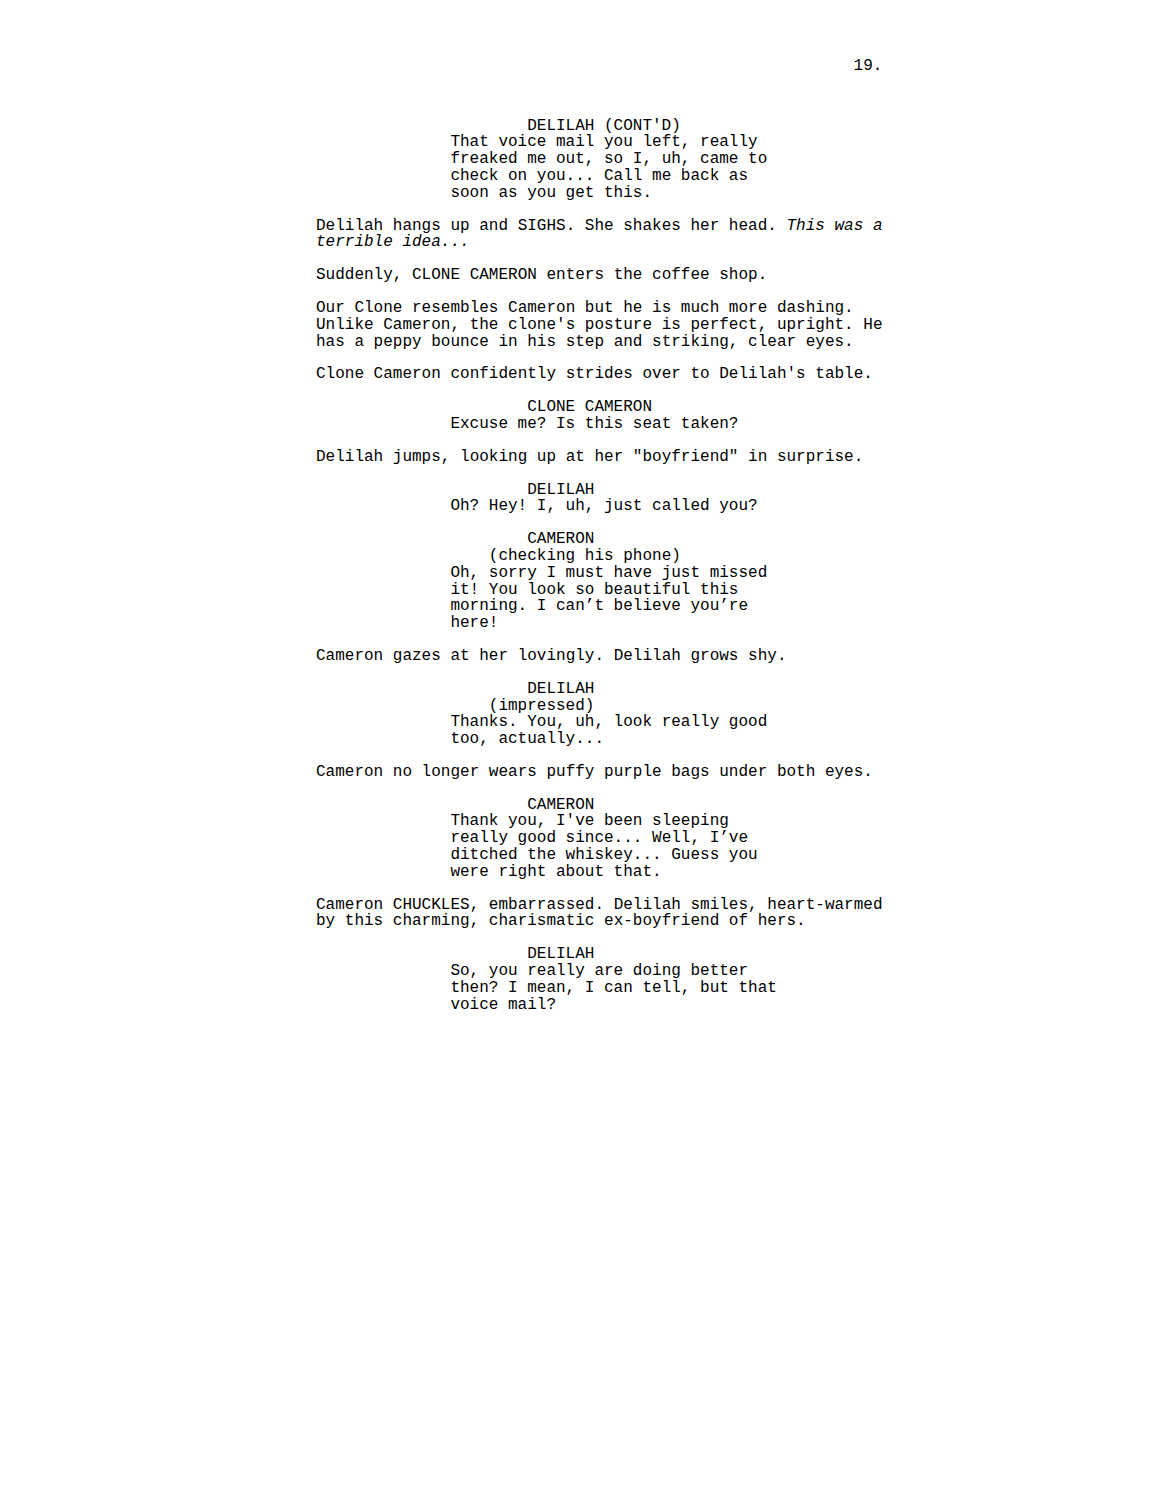19.
DELILAH (CONT'D)
That voice mail you left, really freaked me out, so I, uh, came to check on you... Call me back as soon as you get this.
Delilah hangs up and SIGHS. She shakes her head. This was a terrible idea...
Suddenly, CLONE CAMERON enters the coffee shop.
Our Clone resembles Cameron but he is much more dashing. Unlike Cameron, the clone's posture is perfect, upright. He has a peppy bounce in his step and striking, clear eyes.
Clone Cameron confidently strides over to Delilah's table.
CLONE CAMERON
Excuse me? Is this seat taken?
Delilah jumps, looking up at her "boyfriend" in surprise.
DELILAH
Oh? Hey! I, uh, just called you?
CAMERON
(checking his phone)
Oh, sorry I must have just missed it! You look so beautiful this morning. I can’t believe you’re here!
Cameron gazes at her lovingly. Delilah grows shy.
DELILAH
(impressed)
Thanks. You, uh, look really good too, actually...
Cameron no longer wears puffy purple bags under both eyes.
CAMERON
Thank you, I've been sleeping really good since... Well, I’ve ditched the whiskey... Guess you were right about that.
Cameron CHUCKLES, embarrassed. Delilah smiles, heart-warmed by this charming, charismatic ex-boyfriend of hers.
DELILAH
So, you really are doing better then? I mean, I can tell, but that voice mail?